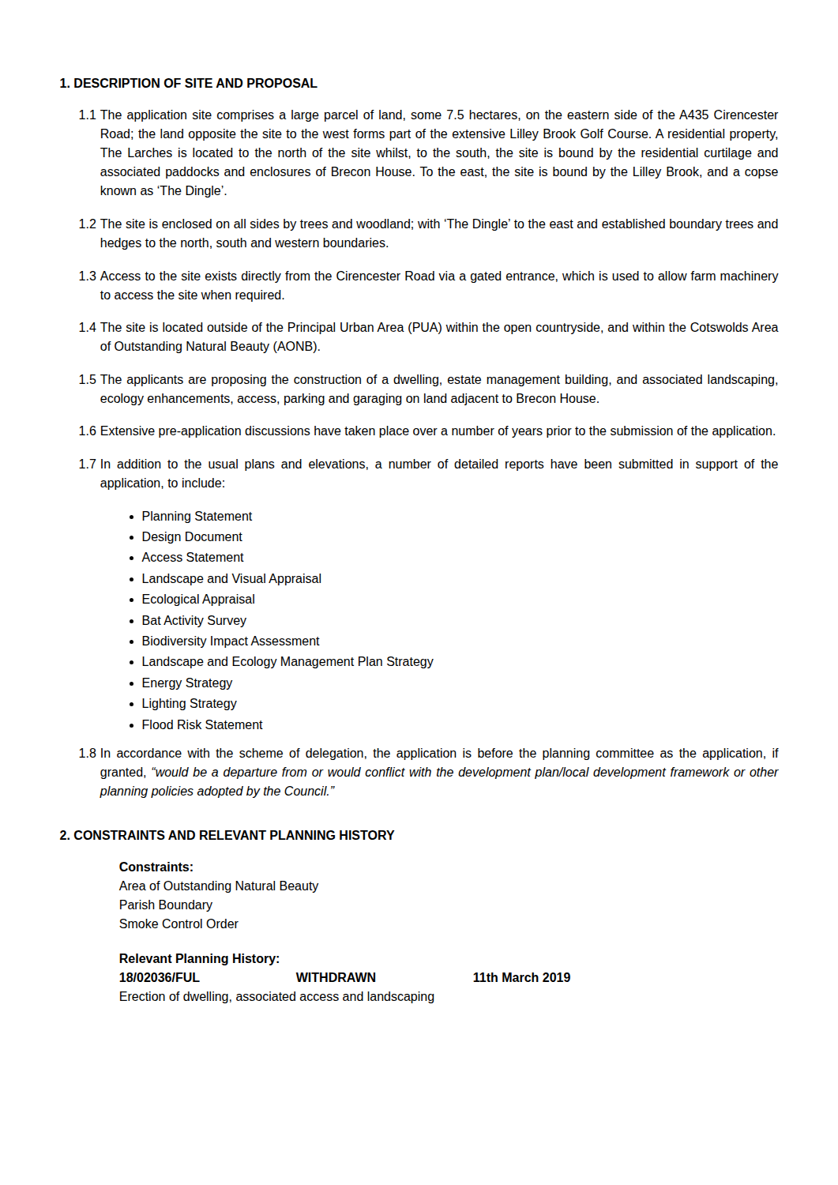1. Description of Site and Proposal
1.1 The application site comprises a large parcel of land, some 7.5 hectares, on the eastern side of the A435 Cirencester Road; the land opposite the site to the west forms part of the extensive Lilley Brook Golf Course. A residential property, The Larches is located to the north of the site whilst, to the south, the site is bound by the residential curtilage and associated paddocks and enclosures of Brecon House. To the east, the site is bound by the Lilley Brook, and a copse known as ‘The Dingle’.
1.2 The site is enclosed on all sides by trees and woodland; with ‘The Dingle’ to the east and established boundary trees and hedges to the north, south and western boundaries.
1.3 Access to the site exists directly from the Cirencester Road via a gated entrance, which is used to allow farm machinery to access the site when required.
1.4 The site is located outside of the Principal Urban Area (PUA) within the open countryside, and within the Cotswolds Area of Outstanding Natural Beauty (AONB).
1.5 The applicants are proposing the construction of a dwelling, estate management building, and associated landscaping, ecology enhancements, access, parking and garaging on land adjacent to Brecon House.
1.6 Extensive pre-application discussions have taken place over a number of years prior to the submission of the application.
1.7 In addition to the usual plans and elevations, a number of detailed reports have been submitted in support of the application, to include:
Planning Statement
Design Document
Access Statement
Landscape and Visual Appraisal
Ecological Appraisal
Bat Activity Survey
Biodiversity Impact Assessment
Landscape and Ecology Management Plan Strategy
Energy Strategy
Lighting Strategy
Flood Risk Statement
1.8 In accordance with the scheme of delegation, the application is before the planning committee as the application, if granted, “would be a departure from or would conflict with the development plan/local development framework or other planning policies adopted by the Council.”
2. Constraints and Relevant Planning History
Constraints:
Area of Outstanding Natural Beauty
Parish Boundary
Smoke Control Order
Relevant Planning History:
18/02036/FUL WITHDRAWN 11th March 2019
Erection of dwelling, associated access and landscaping